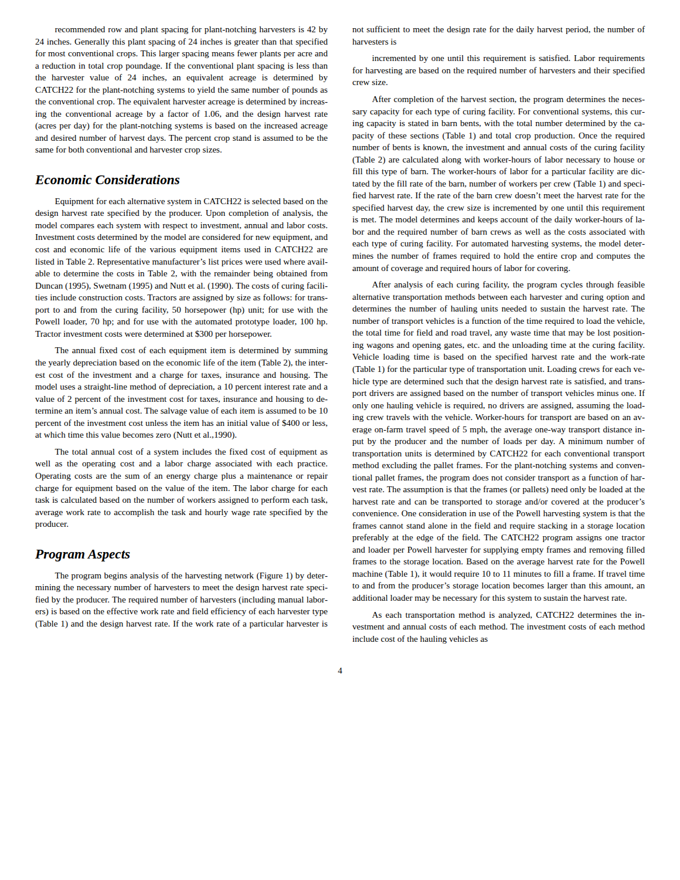recommended row and plant spacing for plant-notching harvesters is 42 by 24 inches. Generally this plant spacing of 24 inches is greater than that specified for most conventional crops. This larger spacing means fewer plants per acre and a reduction in total crop poundage. If the conventional plant spacing is less than the harvester value of 24 inches, an equivalent acreage is determined by CATCH22 for the plant-notching systems to yield the same number of pounds as the conventional crop. The equivalent harvester acreage is determined by increasing the conventional acreage by a factor of 1.06, and the design harvest rate (acres per day) for the plant-notching systems is based on the increased acreage and desired number of harvest days. The percent crop stand is assumed to be the same for both conventional and harvester crop sizes.
Economic Considerations
Equipment for each alternative system in CATCH22 is selected based on the design harvest rate specified by the producer. Upon completion of analysis, the model compares each system with respect to investment, annual and labor costs. Investment costs determined by the model are considered for new equipment, and cost and economic life of the various equipment items used in CATCH22 are listed in Table 2. Representative manufacturer’s list prices were used where available to determine the costs in Table 2, with the remainder being obtained from Duncan (1995), Swetnam (1995) and Nutt et al. (1990). The costs of curing facilities include construction costs. Tractors are assigned by size as follows: for transport to and from the curing facility, 50 horsepower (hp) unit; for use with the Powell loader, 70 hp; and for use with the automated prototype loader, 100 hp. Tractor investment costs were determined at $300 per horsepower.
The annual fixed cost of each equipment item is determined by summing the yearly depreciation based on the economic life of the item (Table 2), the interest cost of the investment and a charge for taxes, insurance and housing. The model uses a straight-line method of depreciation, a 10 percent interest rate and a value of 2 percent of the investment cost for taxes, insurance and housing to determine an item’s annual cost. The salvage value of each item is assumed to be 10 percent of the investment cost unless the item has an initial value of $400 or less, at which time this value becomes zero (Nutt et al.,1990).
The total annual cost of a system includes the fixed cost of equipment as well as the operating cost and a labor charge associated with each practice. Operating costs are the sum of an energy charge plus a maintenance or repair charge for equipment based on the value of the item. The labor charge for each task is calculated based on the number of workers assigned to perform each task, average work rate to accomplish the task and hourly wage rate specified by the producer.
Program Aspects
The program begins analysis of the harvesting network (Figure 1) by determining the necessary number of harvesters to meet the design harvest rate specified by the producer. The required number of harvesters (including manual laborers) is based on the effective work rate and field efficiency of each harvester type (Table 1) and the design harvest rate. If the work rate of a particular harvester is not sufficient to meet the design rate for the daily harvest period, the number of harvesters is
incremented by one until this requirement is satisfied. Labor requirements for harvesting are based on the required number of harvesters and their specified crew size.
After completion of the harvest section, the program determines the necessary capacity for each type of curing facility. For conventional systems, this curing capacity is stated in barn bents, with the total number determined by the capacity of these sections (Table 1) and total crop production. Once the required number of bents is known, the investment and annual costs of the curing facility (Table 2) are calculated along with worker-hours of labor necessary to house or fill this type of barn. The worker-hours of labor for a particular facility are dictated by the fill rate of the barn, number of workers per crew (Table 1) and specified harvest rate. If the rate of the barn crew doesn’t meet the harvest rate for the specified harvest day, the crew size is incremented by one until this requirement is met. The model determines and keeps account of the daily worker-hours of labor and the required number of barn crews as well as the costs associated with each type of curing facility. For automated harvesting systems, the model determines the number of frames required to hold the entire crop and computes the amount of coverage and required hours of labor for covering.
After analysis of each curing facility, the program cycles through feasible alternative transportation methods between each harvester and curing option and determines the number of hauling units needed to sustain the harvest rate. The number of transport vehicles is a function of the time required to load the vehicle, the total time for field and road travel, any waste time that may be lost positioning wagons and opening gates, etc. and the unloading time at the curing facility. Vehicle loading time is based on the specified harvest rate and the work-rate (Table 1) for the particular type of transportation unit. Loading crews for each vehicle type are determined such that the design harvest rate is satisfied, and transport drivers are assigned based on the number of transport vehicles minus one. If only one hauling vehicle is required, no drivers are assigned, assuming the loading crew travels with the vehicle. Worker-hours for transport are based on an average on-farm travel speed of 5 mph, the average one-way transport distance input by the producer and the number of loads per day. A minimum number of transportation units is determined by CATCH22 for each conventional transport method excluding the pallet frames. For the plant-notching systems and conventional pallet frames, the program does not consider transport as a function of harvest rate. The assumption is that the frames (or pallets) need only be loaded at the harvest rate and can be transported to storage and/or covered at the producer’s convenience. One consideration in use of the Powell harvesting system is that the frames cannot stand alone in the field and require stacking in a storage location preferably at the edge of the field. The CATCH22 program assigns one tractor and loader per Powell harvester for supplying empty frames and removing filled frames to the storage location. Based on the average harvest rate for the Powell machine (Table 1), it would require 10 to 11 minutes to fill a frame. If travel time to and from the producer’s storage location becomes larger than this amount, an additional loader may be necessary for this system to sustain the harvest rate.
As each transportation method is analyzed, CATCH22 determines the investment and annual costs of each method. The investment costs of each method include cost of the hauling vehicles as
4